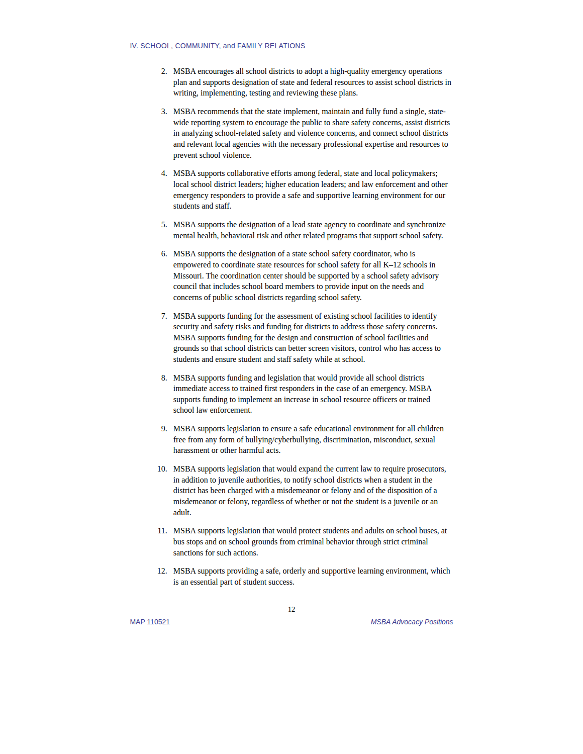IV. SCHOOL, COMMUNITY, and FAMILY RELATIONS
2. MSBA encourages all school districts to adopt a high-quality emergency operations plan and supports designation of state and federal resources to assist school districts in writing, implementing, testing and reviewing these plans.
3. MSBA recommends that the state implement, maintain and fully fund a single, state-wide reporting system to encourage the public to share safety concerns, assist districts in analyzing school-related safety and violence concerns, and connect school districts and relevant local agencies with the necessary professional expertise and resources to prevent school violence.
4. MSBA supports collaborative efforts among federal, state and local policymakers; local school district leaders; higher education leaders; and law enforcement and other emergency responders to provide a safe and supportive learning environment for our students and staff.
5. MSBA supports the designation of a lead state agency to coordinate and synchronize mental health, behavioral risk and other related programs that support school safety.
6. MSBA supports the designation of a state school safety coordinator, who is empowered to coordinate state resources for school safety for all K–12 schools in Missouri. The coordination center should be supported by a school safety advisory council that includes school board members to provide input on the needs and concerns of public school districts regarding school safety.
7. MSBA supports funding for the assessment of existing school facilities to identify security and safety risks and funding for districts to address those safety concerns. MSBA supports funding for the design and construction of school facilities and grounds so that school districts can better screen visitors, control who has access to students and ensure student and staff safety while at school.
8. MSBA supports funding and legislation that would provide all school districts immediate access to trained first responders in the case of an emergency. MSBA supports funding to implement an increase in school resource officers or trained school law enforcement.
9. MSBA supports legislation to ensure a safe educational environment for all children free from any form of bullying/cyberbullying, discrimination, misconduct, sexual harassment or other harmful acts.
10. MSBA supports legislation that would expand the current law to require prosecutors, in addition to juvenile authorities, to notify school districts when a student in the district has been charged with a misdemeanor or felony and of the disposition of a misdemeanor or felony, regardless of whether or not the student is a juvenile or an adult.
11. MSBA supports legislation that would protect students and adults on school buses, at bus stops and on school grounds from criminal behavior through strict criminal sanctions for such actions.
12. MSBA supports providing a safe, orderly and supportive learning environment, which is an essential part of student success.
12
MAP 110521
MSBA Advocacy Positions